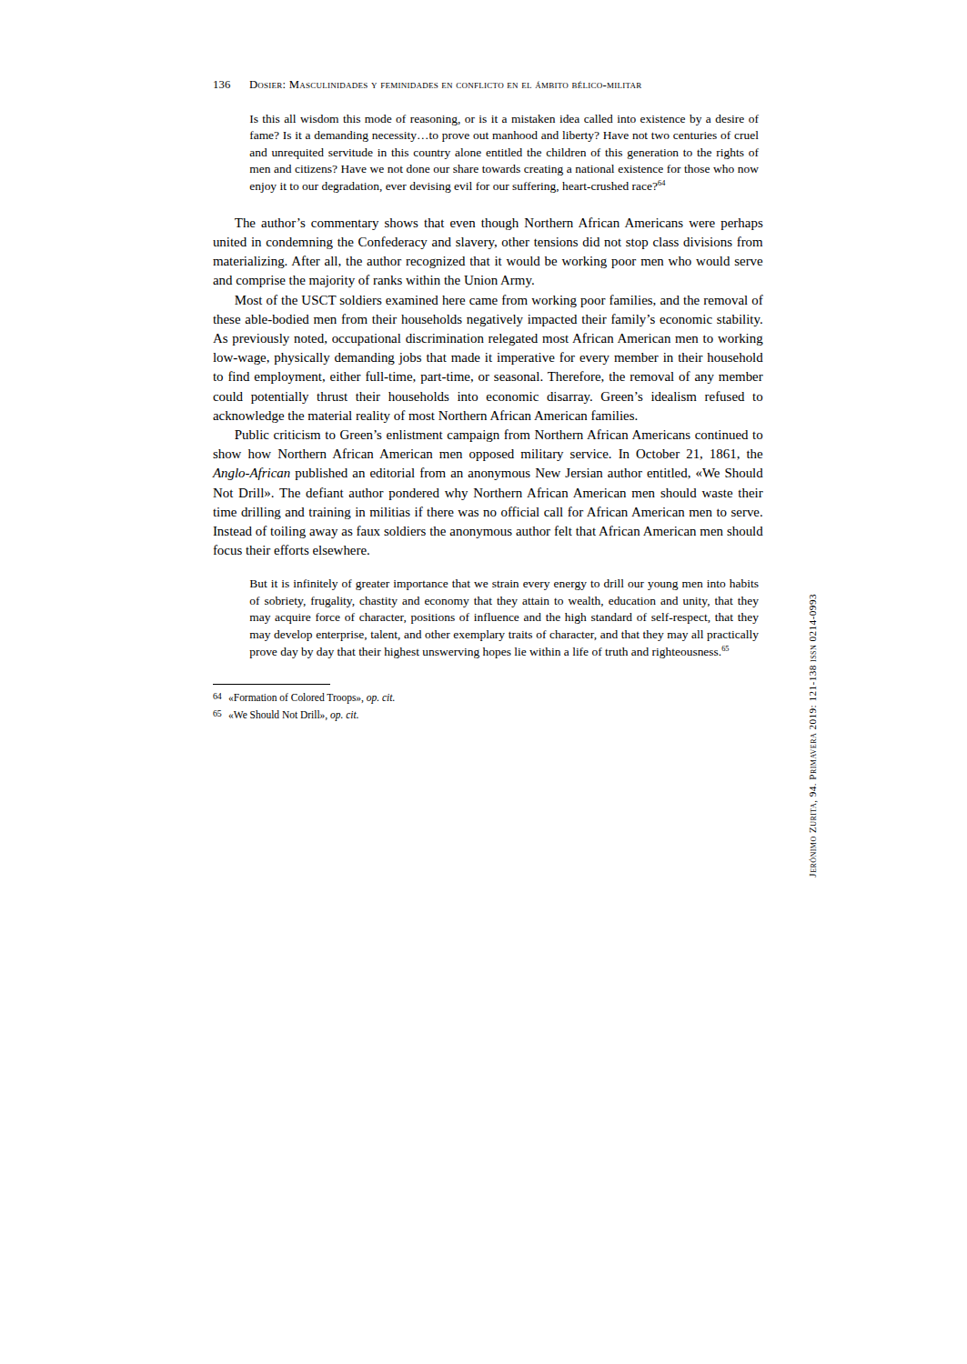136 Dosier: Masculinidades y feminidades en conflicto en el ámbito bélico-militar
Is this all wisdom this mode of reasoning, or is it a mistaken idea called into existence by a desire of fame? Is it a demanding necessity…to prove out manhood and liberty? Have not two centuries of cruel and unrequited servitude in this country alone entitled the children of this generation to the rights of men and citizens? Have we not done our share towards creating a national existence for those who now enjoy it to our degradation, ever devising evil for our suffering, heart-crushed race?64
The author’s commentary shows that even though Northern African Americans were perhaps united in condemning the Confederacy and slavery, other tensions did not stop class divisions from materializing. After all, the author recognized that it would be working poor men who would serve and comprise the majority of ranks within the Union Army.
Most of the USCT soldiers examined here came from working poor families, and the removal of these able-bodied men from their households negatively impacted their family’s economic stability. As previously noted, occupational discrimination relegated most African American men to working low-wage, physically demanding jobs that made it imperative for every member in their household to find employment, either full-time, part-time, or seasonal. Therefore, the removal of any member could potentially thrust their households into economic disarray. Green’s idealism refused to acknowledge the material reality of most Northern African American families.
Public criticism to Green’s enlistment campaign from Northern African Americans continued to show how Northern African American men opposed military service. In October 21, 1861, the Anglo-African published an editorial from an anonymous New Jersian author entitled, «We Should Not Drill». The defiant author pondered why Northern African American men should waste their time drilling and training in militias if there was no official call for African American men to serve. Instead of toiling away as faux soldiers the anonymous author felt that African American men should focus their efforts elsewhere.
But it is infinitely of greater importance that we strain every energy to drill our young men into habits of sobriety, frugality, chastity and economy that they attain to wealth, education and unity, that they may acquire force of character, positions of influence and the high standard of self-respect, that they may develop enterprise, talent, and other exemplary traits of character, and that they may all practically prove day by day that their highest unswerving hopes lie within a life of truth and righteousness.65
64«Formation of Colored Troops», op. cit.
65«We Should Not Drill», op. cit.
Jerónimo Zurita, 94. Primavera 2019: 121-138 issn 0214-0993